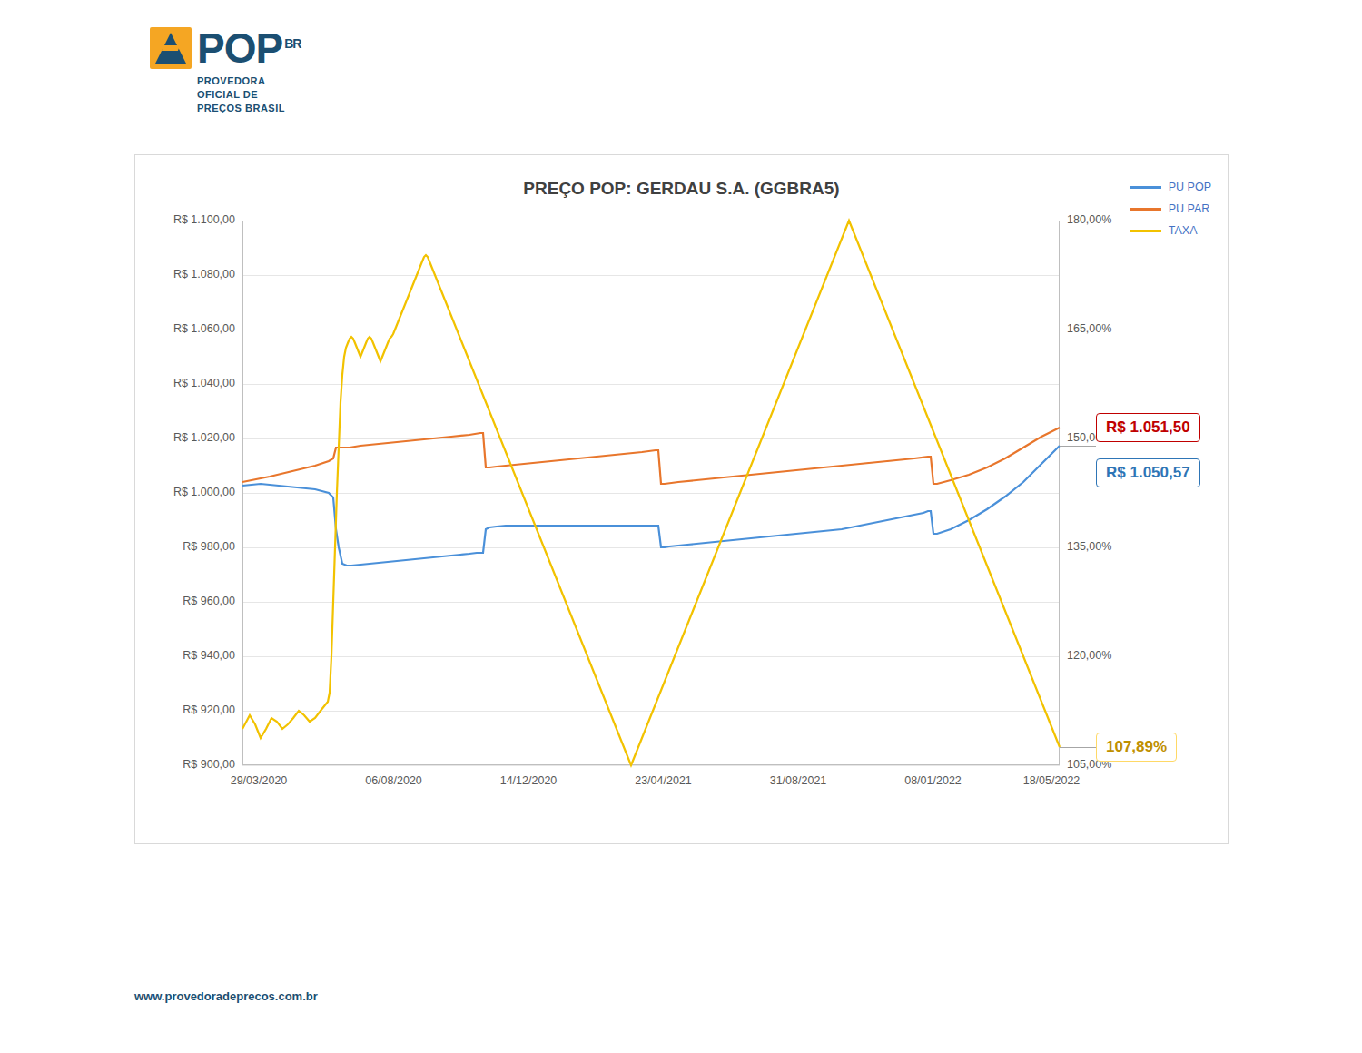POPBR
PROVEDORA
OFICIAL DE
PREÇOS BRASIL
PREÇO POP: GERDAU S.A. (GGBRA5)
PU POP
PU PAR
TAXA
R$ 1.100,00180,00%
R$ 1.080,00
R$ 1.060,00165,00%
R$ 1.040,00
R$ 1.020,00150,00%
R$ 1.000,00
R$ 980,00135,00%
R$ 960,00
R$ 940,00120,00%
R$ 920,00
R$ 900,00105,00%
29/03/2020 06/08/2020 14/12/2020 23/04/2021 31/08/2021 08/01/2022 18/05/2022
R$ 1.051,50
R$ 1.050,57
107,89%
www.provedoradeprecos.com.br